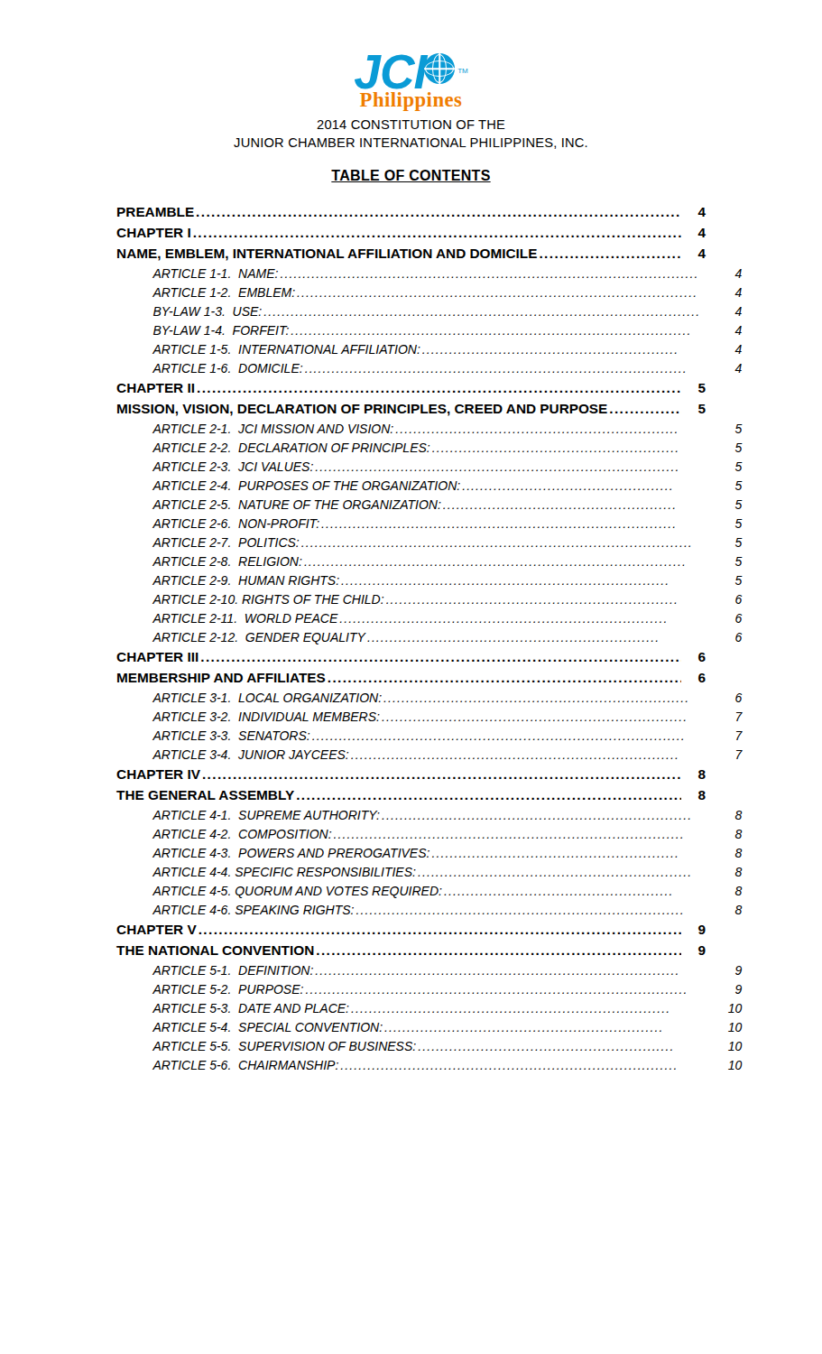JCI TM
Philippines
2014 CONSTITUTION OF THE
JUNIOR CHAMBER INTERNATIONAL PHILIPPINES, INC.
TABLE OF CONTENTS
PREAMBLE ................................................................................................................. 4
CHAPTER I ................................................................................................................. 4
NAME, EMBLEM, INTERNATIONAL AFFILIATION AND DOMICILE ................................. 4
ARTICLE 1-1. NAME: ............................................................................................. 4
ARTICLE 1-2. EMBLEM: ......................................................................................... 4
BY-LAW 1-3. USE: ................................................................................................. 4
BY-LAW 1-4. FORFEIT: ......................................................................................... 4
ARTICLE 1-5. INTERNATIONAL AFFILIATION: ......................................................... 4
ARTICLE 1-6. DOMICILE: ..................................................................................... 4
CHAPTER II ................................................................................................................ 5
MISSION, VISION, DECLARATION OF PRINCIPLES, CREED AND PURPOSE ................. 5
ARTICLE 2-1. JCI MISSION AND VISION: ............................................................... 5
ARTICLE 2-2. DECLARATION OF PRINCIPLES: ....................................................... 5
ARTICLE 2-3. JCI VALUES: ................................................................................. 5
ARTICLE 2-4. PURPOSES OF THE ORGANIZATION: ............................................... 5
ARTICLE 2-5. NATURE OF THE ORGANIZATION: .................................................... 5
ARTICLE 2-6. NON-PROFIT: ............................................................................... 5
ARTICLE 2-7. POLITICS: ....................................................................................... 5
ARTICLE 2-8. RELIGION: ..................................................................................... 5
ARTICLE 2-9. HUMAN RIGHTS: ......................................................................... 5
ARTICLE 2-10. RIGHTS OF THE CHILD: ................................................................. 6
ARTICLE 2-11. WORLD PEACE ......................................................................... 6
ARTICLE 2-12. GENDER EQUALITY ................................................................. 6
CHAPTER III ............................................................................................................... 6
MEMBERSHIP AND AFFILIATES ..................................................................................... 6
ARTICLE 3-1. LOCAL ORGANIZATION: .................................................................... 6
ARTICLE 3-2. INDIVIDUAL MEMBERS: .................................................................... 7
ARTICLE 3-3. SENATORS: ................................................................................... 7
ARTICLE 3-4. JUNIOR JAYCEES: ......................................................................... 7
CHAPTER IV .............................................................................................................. 8
THE GENERAL ASSEMBLY ........................................................................................... 8
ARTICLE 4-1. SUPREME AUTHORITY: ..................................................................... 8
ARTICLE 4-2. COMPOSITION: .............................................................................. 8
ARTICLE 4-3. POWERS AND PREROGATIVES: ....................................................... 8
ARTICLE 4-4. SPECIFIC RESPONSIBILITIES: ............................................................. 8
ARTICLE 4-5. QUORUM AND VOTES REQUIRED: ................................................... 8
ARTICLE 4-6. SPEAKING RIGHTS: ......................................................................... 8
CHAPTER V ................................................................................................................ 9
THE NATIONAL CONVENTION ..................................................................................... 9
ARTICLE 5-1. DEFINITION: ................................................................................. 9
ARTICLE 5-2. PURPOSE: ..................................................................................... 9
ARTICLE 5-3. DATE AND PLACE: ....................................................................... 10
ARTICLE 5-4. SPECIAL CONVENTION: .............................................................. 10
ARTICLE 5-5. SUPERVISION OF BUSINESS: ......................................................... 10
ARTICLE 5-6. CHAIRMANSHIP: ........................................................................... 10